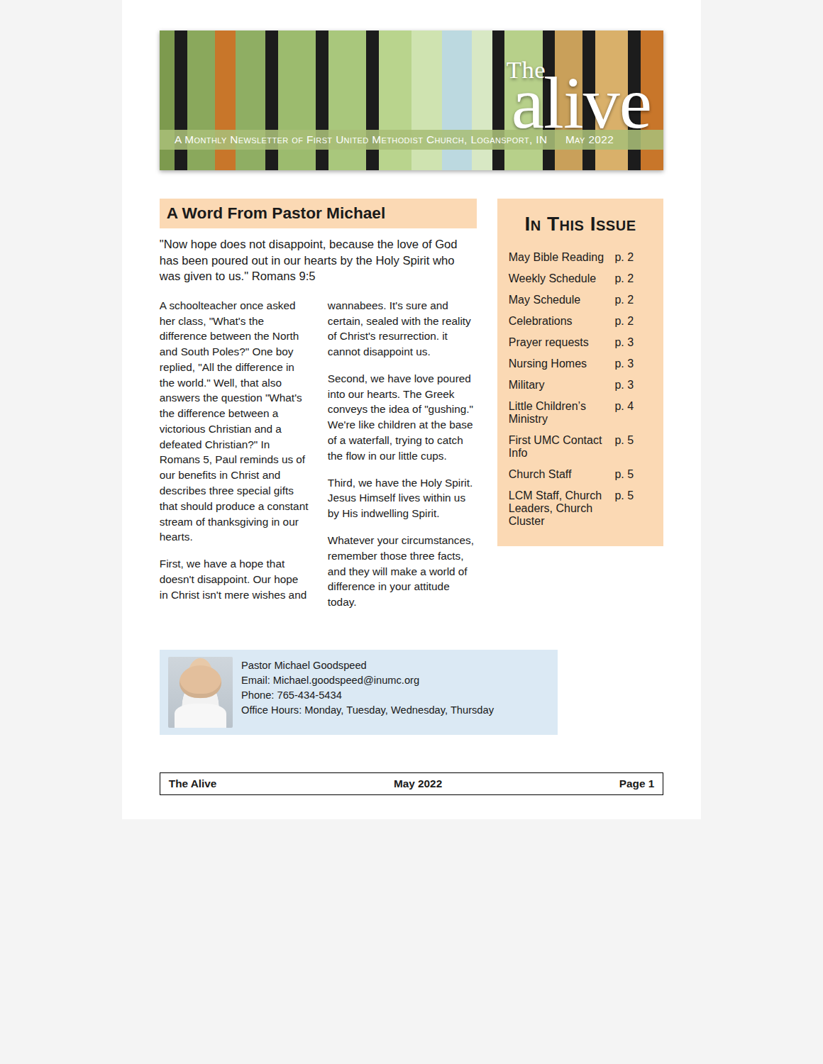The alive
A Monthly Newsletter of First United Methodist Church, Logansport, IN May 2022
A Word From Pastor Michael
"Now hope does not disappoint, because the love of God has been poured out in our hearts by the Holy Spirit who was given to us." Romans 9:5
A schoolteacher once asked her class, "What's the difference between the North and South Poles?" One boy replied, "All the difference in the world." Well, that also answers the question "What's the difference between a victorious Christian and a defeated Christian?" In Romans 5, Paul reminds us of our benefits in Christ and describes three special gifts that should produce a constant stream of thanksgiving in our hearts.
First, we have a hope that doesn't disappoint. Our hope in Christ isn't mere wishes and wannabees. It's sure and certain, sealed with the reality of Christ's resurrection. it cannot disappoint us.
Second, we have love poured into our hearts. The Greek conveys the idea of "gushing." We're like children at the base of a waterfall, trying to catch the flow in our little cups.
Third, we have the Holy Spirit. Jesus Himself lives within us by His indwelling Spirit.
Whatever your circumstances, remember those three facts, and they will make a world of difference in your attitude today.
In This Issue
| May Bible Reading | p. 2 |
| Weekly Schedule | p. 2 |
| May Schedule | p. 2 |
| Celebrations | p. 2 |
| Prayer requests | p. 3 |
| Nursing Homes | p. 3 |
| Military | p. 3 |
| Little Children’s Ministry | p. 4 |
| First UMC Contact Info | p. 5 |
| Church Staff | p. 5 |
| LCM Staff, Church Leaders, Church Cluster | p. 5 |
Pastor Michael Goodspeed
Email: Michael.goodspeed@inumc.org
Phone: 765-434-5434
Office Hours: Monday, Tuesday, Wednesday, Thursday
The Alive May 2022 Page 1